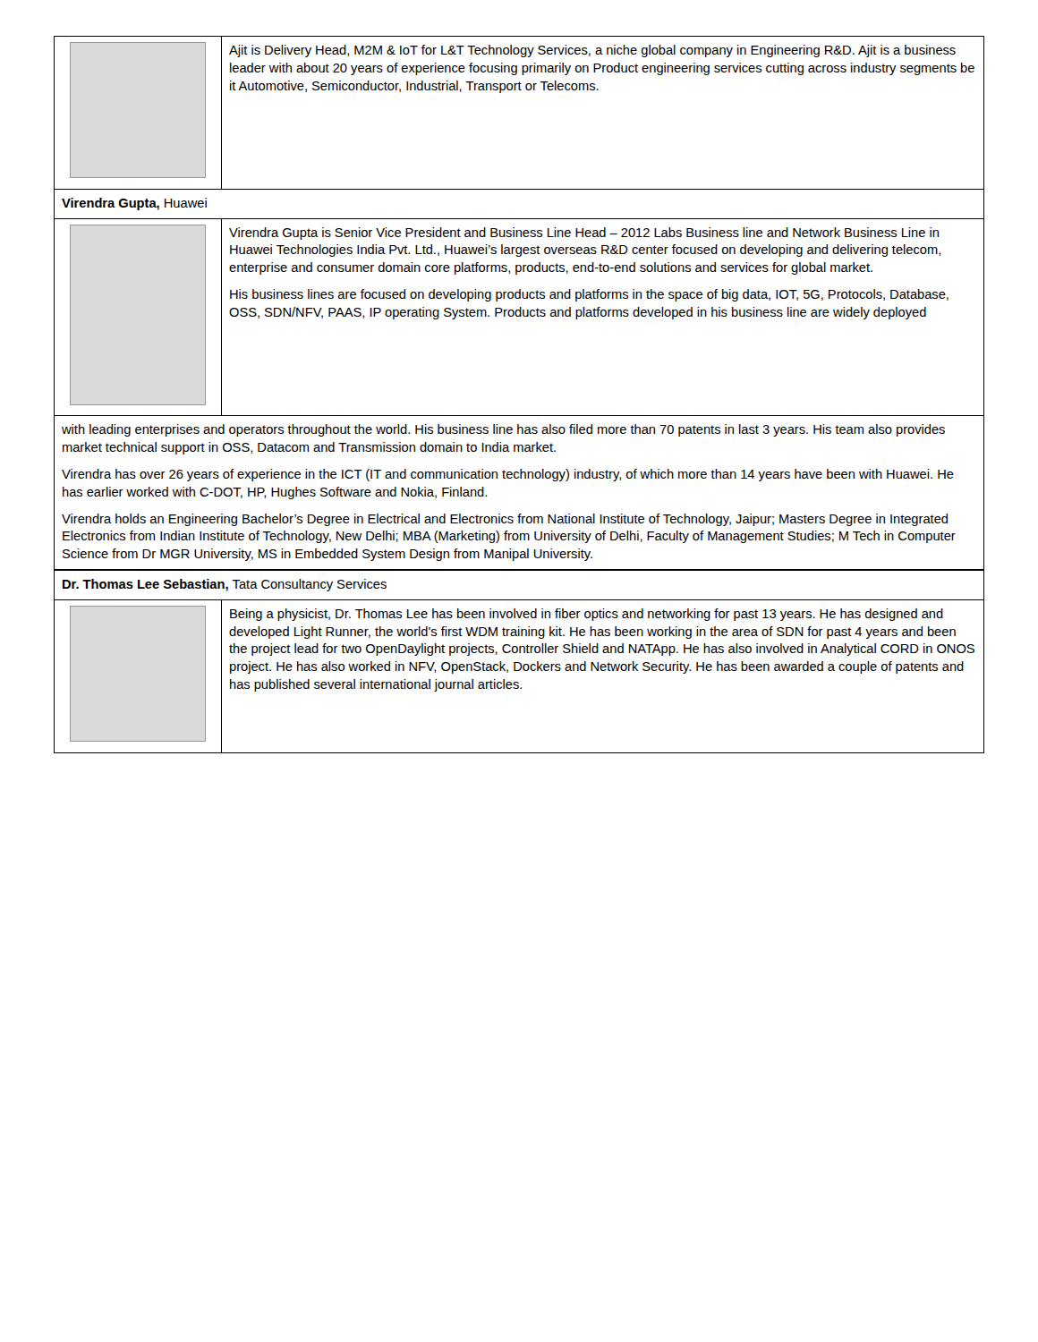| | Ajit is Delivery Head, M2M & IoT for L&T Technology Services, a niche global company in Engineering R&D. Ajit is a business leader with about 20 years of experience focusing primarily on Product engineering services cutting across industry segments be it Automotive, Semiconductor, Industrial, Transport or Telecoms. |
| Virendra Gupta, Huawei |
| | Virendra Gupta is Senior Vice President and Business Line Head – 2012 Labs Business line and Network Business Line in Huawei Technologies India Pvt. Ltd., Huawei’s largest overseas R&D center focused on developing and delivering telecom, enterprise and consumer domain core platforms, products, end-to-end solutions and services for global market. His business lines are focused on developing products and platforms in the space of big data, IOT, 5G, Protocols, Database, OSS, SDN/NFV, PAAS, IP operating System. Products and platforms developed in his business line are widely deployed |
with leading enterprises and operators throughout the world. His business line has also filed more than 70 patents in last 3 years. His team also provides market technical support in OSS, Datacom and Transmission domain to India market.
Virendra has over 26 years of experience in the ICT (IT and communication technology) industry, of which more than 14 years have been with Huawei. He has earlier worked with C-DOT, HP, Hughes Software and Nokia, Finland.
Virendra holds an Engineering Bachelor’s Degree in Electrical and Electronics from National Institute of Technology, Jaipur; Masters Degree in Integrated Electronics from Indian Institute of Technology, New Delhi; MBA (Marketing) from University of Delhi, Faculty of Management Studies; M Tech in Computer Science from Dr MGR University, MS in Embedded System Design from Manipal University.
| Dr. Thomas Lee Sebastian, Tata Consultancy Services |
| | Being a physicist, Dr. Thomas Lee has been involved in fiber optics and networking for past 13 years. He has designed and developed Light Runner, the world's first WDM training kit. He has been working in the area of SDN for past 4 years and been the project lead for two OpenDaylight projects, Controller Shield and NATApp. He has also involved in Analytical CORD in ONOS project. He has also worked in NFV, OpenStack, Dockers and Network Security. He has been awarded a couple of patents and has published several international journal articles. |